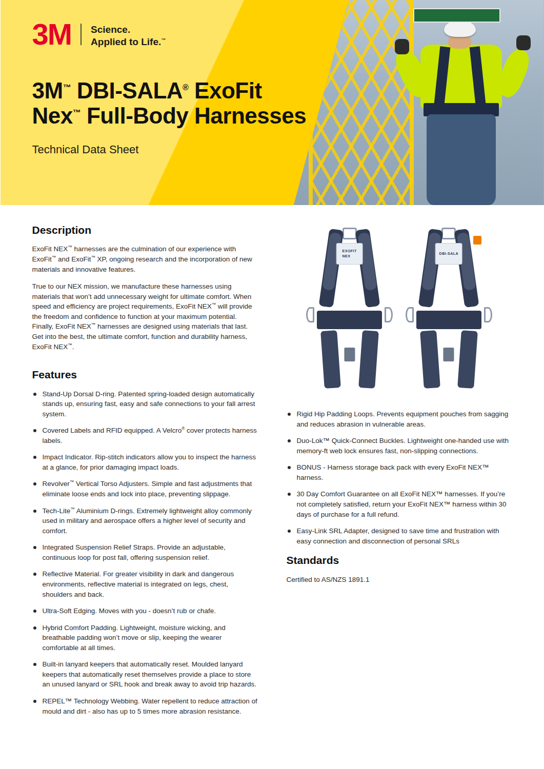3M
Science.
Applied to Life.™
3M™ DBI-SALA® ExoFit
Nex™ Full-Body Harnesses
Technical Data Sheet
Description
ExoFit NEX™ harnesses are the culmination of our experience with ExoFit™ and ExoFit™ XP, ongoing research and the incorporation of new materials and innovative features.
True to our NEX mission, we manufacture these harnesses using materials that won’t add unnecessary weight for ultimate comfort. When speed and efficiency are project requirements, ExoFit NEX™ will provide the freedom and confidence to function at your maximum potential. Finally, ExoFit NEX™ harnesses are designed using materials that last. Get into the best, the ultimate comfort, function and durability harness, ExoFit NEX™.
Features
Stand-Up Dorsal D-ring. Patented spring-loaded design automatically stands up, ensuring fast, easy and safe connections to your fall arrest system.
Covered Labels and RFID equipped. A Velcro® cover protects harness labels.
Impact Indicator. Rip-stitch indicators allow you to inspect the harness at a glance, for prior damaging impact loads.
Revolver™ Vertical Torso Adjusters. Simple and fast adjustments that eliminate loose ends and lock into place, preventing slippage.
Tech-Lite™ Aluminium D-rings. Extremely lightweight alloy commonly used in military and aerospace offers a higher level of security and comfort.
Integrated Suspension Relief Straps. Provide an adjustable, continuous loop for post fall, offering suspension relief.
Reflective Material. For greater visibility in dark and dangerous environments, reflective material is integrated on legs, chest, shoulders and back.
Ultra-Soft Edging. Moves with you - doesn’t rub or chafe.
Hybrid Comfort Padding. Lightweight, moisture wicking, and breathable padding won’t move or slip, keeping the wearer comfortable at all times.
Built-in lanyard keepers that automatically reset. Moulded lanyard keepers that automatically reset themselves provide a place to store an unused lanyard or SRL hook and break away to avoid trip hazards.
REPEL™ Technology Webbing. Water repellent to reduce attraction of mould and dirt - also has up to 5 times more abrasion resistance.
EXOFIT
NEX
DBI-SALA
Rigid Hip Padding Loops. Prevents equipment pouches from sagging and reduces abrasion in vulnerable areas.
Duo-Lok™ Quick-Connect Buckles. Lightweight one-handed use with memory-ft web lock ensures fast, non-slipping connections.
BONUS - Harness storage back pack with every ExoFit NEX™ harness.
30 Day Comfort Guarantee on all ExoFit NEX™ harnesses. If you’re not completely satisfied, return your ExoFit NEX™ harness within 30 days of purchase for a full refund.
Easy-Link SRL Adapter, designed to save time and frustration with easy connection and disconnection of personal SRLs
Standards
Certified to AS/NZS 1891.1